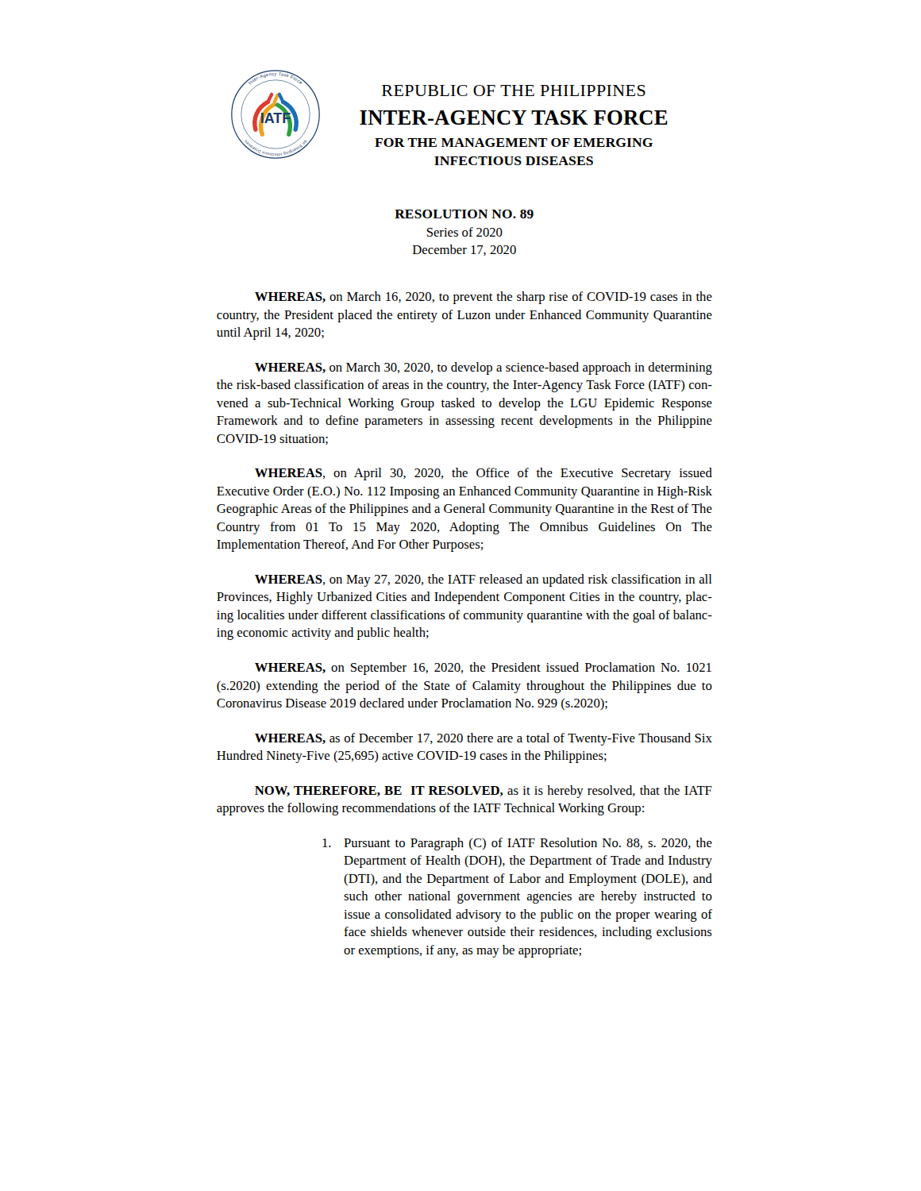IATF Inter-Agency Task Force on Emerging Infectious Diseases
Republic of the Philippines
INTER-AGENCY TASK FORCE
FOR THE MANAGEMENT OF EMERGING INFECTIOUS DISEASES
RESOLUTION NO. 89
Series of 2020
December 17, 2020
WHEREAS, on March 16, 2020, to prevent the sharp rise of COVID-19 cases in the country, the President placed the entirety of Luzon under Enhanced Community Quarantine until April 14, 2020;
WHEREAS, on March 30, 2020, to develop a science-based approach in determining the risk-based classification of areas in the country, the Inter-Agency Task Force (IATF) convened a sub-Technical Working Group tasked to develop the LGU Epidemic Response Framework and to define parameters in assessing recent developments in the Philippine COVID-19 situation;
WHEREAS, on April 30, 2020, the Office of the Executive Secretary issued Executive Order (E.O.) No. 112 Imposing an Enhanced Community Quarantine in High-Risk Geographic Areas of the Philippines and a General Community Quarantine in the Rest of The Country from 01 To 15 May 2020, Adopting The Omnibus Guidelines On The Implementation Thereof, And For Other Purposes;
WHEREAS, on May 27, 2020, the IATF released an updated risk classification in all Provinces, Highly Urbanized Cities and Independent Component Cities in the country, placing localities under different classifications of community quarantine with the goal of balancing economic activity and public health;
WHEREAS, on September 16, 2020, the President issued Proclamation No. 1021 (s.2020) extending the period of the State of Calamity throughout the Philippines due to Coronavirus Disease 2019 declared under Proclamation No. 929 (s.2020);
WHEREAS, as of December 17, 2020 there are a total of Twenty-Five Thousand Six Hundred Ninety-Five (25,695) active COVID-19 cases in the Philippines;
NOW, THEREFORE, BE IT RESOLVED, as it is hereby resolved, that the IATF approves the following recommendations of the IATF Technical Working Group:
Pursuant to Paragraph (C) of IATF Resolution No. 88, s. 2020, the Department of Health (DOH), the Department of Trade and Industry (DTI), and the Department of Labor and Employment (DOLE), and such other national government agencies are hereby instructed to issue a consolidated advisory to the public on the proper wearing of face shields whenever outside their residences, including exclusions or exemptions, if any, as may be appropriate;